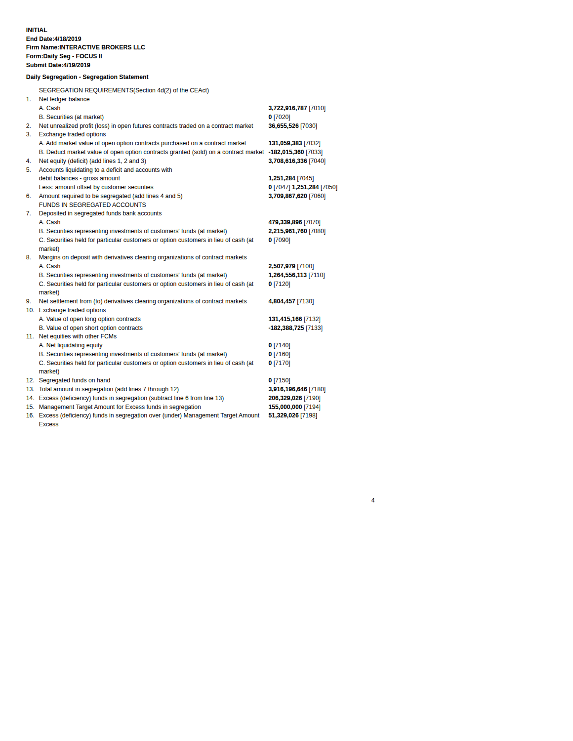INITIAL
End Date:4/18/2019
Firm Name:INTERACTIVE BROKERS LLC
Form:Daily Seg - FOCUS II
Submit Date:4/19/2019
Daily Segregation - Segregation Statement
| | SEGREGATION REQUIREMENTS(Section 4d(2) of the CEAct) | |
| 1. | Net ledger balance | |
| | A. Cash | 3,722,916,787 [7010] |
| | B. Securities (at market) | 0 [7020] |
| 2. | Net unrealized profit (loss) in open futures contracts traded on a contract market | 36,655,526 [7030] |
| 3. | Exchange traded options | |
| | A. Add market value of open option contracts purchased on a contract market | 131,059,383 [7032] |
| | B. Deduct market value of open option contracts granted (sold) on a contract market | -182,015,360 [7033] |
| 4. | Net equity (deficit) (add lines 1, 2 and 3) | 3,708,616,336 [7040] |
| 5. | Accounts liquidating to a deficit and accounts with | |
| | debit balances - gross amount | 1,251,284 [7045] |
| | Less: amount offset by customer securities | 0 [7047] 1,251,284 [7050] |
| 6. | Amount required to be segregated (add lines 4 and 5) | 3,709,867,620 [7060] |
| | FUNDS IN SEGREGATED ACCOUNTS | |
| 7. | Deposited in segregated funds bank accounts | |
| | A. Cash | 479,339,896 [7070] |
| | B. Securities representing investments of customers' funds (at market) | 2,215,961,760 [7080] |
| | C. Securities held for particular customers or option customers in lieu of cash (at market) | 0 [7090] |
| 8. | Margins on deposit with derivatives clearing organizations of contract markets | |
| | A. Cash | 2,507,979 [7100] |
| | B. Securities representing investments of customers' funds (at market) | 1,264,556,113 [7110] |
| | C. Securities held for particular customers or option customers in lieu of cash (at market) | 0 [7120] |
| 9. | Net settlement from (to) derivatives clearing organizations of contract markets | 4,804,457 [7130] |
| 10. | Exchange traded options | |
| | A. Value of open long option contracts | 131,415,166 [7132] |
| | B. Value of open short option contracts | -182,388,725 [7133] |
| 11. | Net equities with other FCMs | |
| | A. Net liquidating equity | 0 [7140] |
| | B. Securities representing investments of customers' funds (at market) | 0 [7160] |
| | C. Securities held for particular customers or option customers in lieu of cash (at market) | 0 [7170] |
| 12. | Segregated funds on hand | 0 [7150] |
| 13. | Total amount in segregation (add lines 7 through 12) | 3,916,196,646 [7180] |
| 14. | Excess (deficiency) funds in segregation (subtract line 6 from line 13) | 206,329,026 [7190] |
| 15. | Management Target Amount for Excess funds in segregation | 155,000,000 [7194] |
| 16. | Excess (deficiency) funds in segregation over (under) Management Target Amount Excess | 51,329,026 [7198] |
4